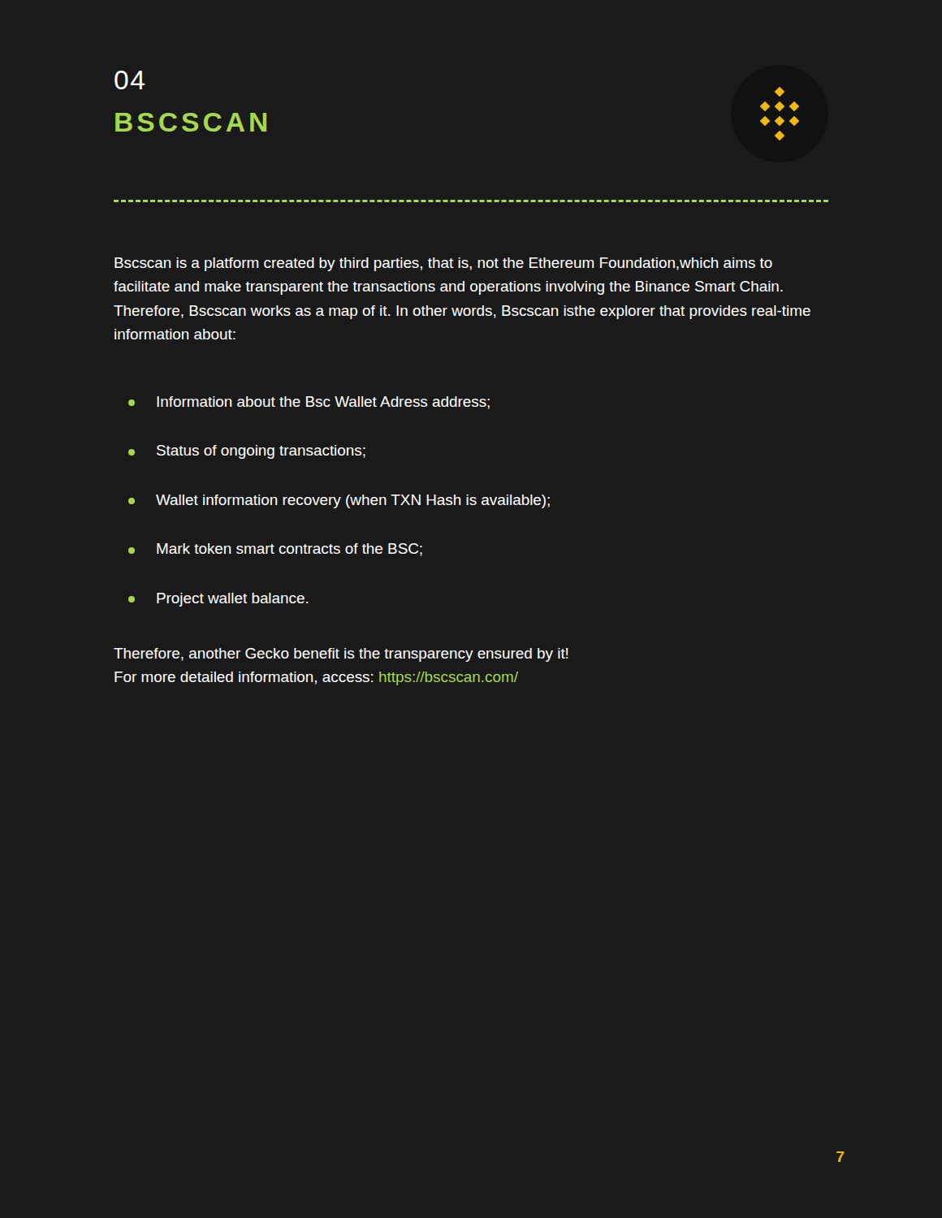04
BSCSCAN
Bscscan is a platform created by third parties, that is, not the Ethereum Foundation,which aims to facilitate and make transparent the transactions and operations involving the Binance Smart Chain. Therefore, Bscscan works as a map of it. In other words, Bscscan isthe explorer that provides real-time information about:
Information about the Bsc Wallet Adress address;
Status of ongoing transactions;
Wallet information recovery (when TXN Hash is available);
Mark token smart contracts of the BSC;
Project wallet balance.
Therefore, another Gecko benefit is the transparency ensured by it!
For more detailed information, access: https://bscscan.com/
7